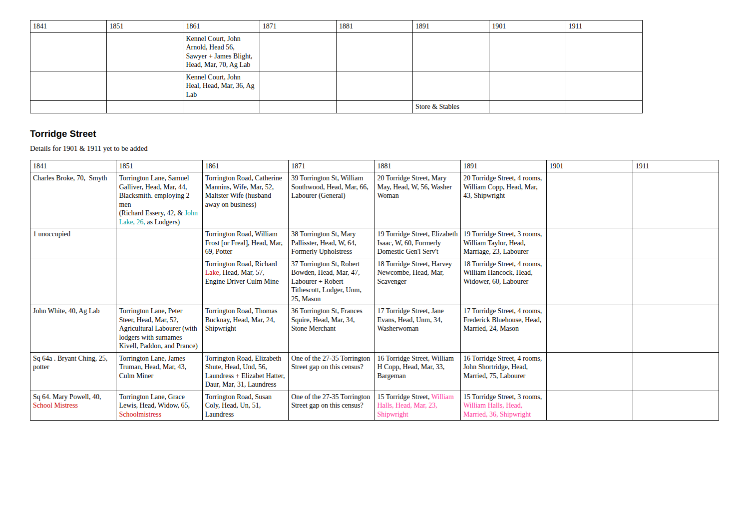| 1841 | 1851 | 1861 | 1871 | 1881 | 1891 | 1901 | 1911 |
| --- | --- | --- | --- | --- | --- | --- | --- |
| | | Kennel Court, John Arnold, Head 56, Sawyer + James Blight, Head, Mar, 70, Ag Lab | | | | | |
| | | Kennel Court, John Heal, Head, Mar, 36, Ag Lab | | | | | |
| | | | | | Store & Stables | | |
Torridge Street
Details for 1901 & 1911 yet to be added
| 1841 | 1851 | 1861 | 1871 | 1881 | 1891 | 1901 | 1911 |
| --- | --- | --- | --- | --- | --- | --- | --- |
| Charles Broke, 70, Smyth | Torrington Lane, Samuel Galliver, Head, Mar, 44, Blacksmith. employing 2 men (Richard Essery, 42, & John Lake, 26, as Lodgers) | Torrington Road, Catherine Mannins, Wife, Mar, 52, Maltster Wife (husband away on business) | 39 Torrington St, William Southwood, Head, Mar, 66, Labourer (General) | 20 Torridge Street, Mary May, Head, W, 56, Washer Woman | 20 Torridge Street, 4 rooms, William Copp, Head, Mar, 43, Shipwright | | |
| 1 unoccupied | | Torrington Road, William Frost [or Freal], Head, Mar, 69, Potter | 38 Torrington St, Mary Pallisster, Head, W, 64, Formerly Upholstress | 19 Torridge Street, Elizabeth Isaac, W, 60, Formerly Domestic Gen'l Serv't | 19 Torridge Street, 3 rooms, William Taylor, Head, Marriage, 23, Labourer | | |
| | | Torrington Road, Richard Lake , Head, Mar, 57, Engine Driver Culm Mine | 37 Torrington St, Robert Bowden, Head, Mar, 47, Labourer + Robert Tithescott, Lodger, Unm, 25, Mason | 18 Torridge Street, Harvey Newcombe, Head, Mar, Scavenger | 18 Torridge Street, 4 rooms, William Hancock, Head, Widower, 60, Labourer | | |
| John White, 40, Ag Lab | Torrington Lane, Peter Steer, Head, Mar, 52, Agricultural Labourer (with lodgers with surnames Kivell, Paddon, and Prance) | Torrington Road, Thomas Bucknay, Head, Mar, 24, Shipwright | 36 Torrington St, Frances Squire, Head, Mar, 34, Stone Merchant | 17 Torridge Street, Jane Evans, Head, Unm, 34, Washerwoman | 17 Torridge Street, 4 rooms, Frederick Bluehouse, Head, Married, 24, Mason | | |
| Sq 64a . Bryant Ching, 25, potter | Torrington Lane, James Truman, Head, Mar, 43, Culm Miner | Torrington Road, Elizabeth Shute, Head, Und, 56, Laundress + Elizabet Hatter, Daur, Mar, 31, Laundress | One of the 27-35 Torrington Street gap on this census? | 16 Torridge Street, William H Copp, Head, Mar, 33, Bargeman | 16 Torridge Street, 4 rooms, John Shortridge, Head, Married, 75, Labourer | | |
| Sq 64. Mary Powell, 40, School Mistress | Torrington Lane, Grace Lewis, Head, Widow, 65, Schoolmistress | Torrington Road, Susan Coly, Head, Un, 51, Laundress | One of the 27-35 Torrington Street gap on this census? | 15 Torridge Street, William Halls, Head, Mar, 23, Shipwright | 15 Torridge Street, 3 rooms, William Halls, Head, Married, 36, Shipwright | | |